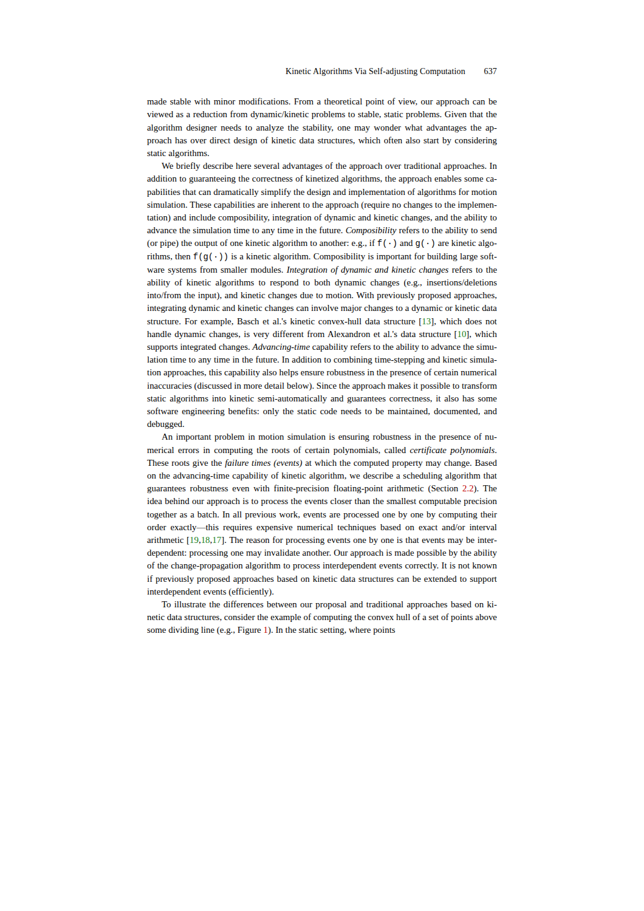Kinetic Algorithms Via Self-adjusting Computation637
made stable with minor modifications. From a theoretical point of view, our approach can be viewed as a reduction from dynamic/kinetic problems to stable, static problems. Given that the algorithm designer needs to analyze the stability, one may wonder what advantages the approach has over direct design of kinetic data structures, which often also start by considering static algorithms.
We briefly describe here several advantages of the approach over traditional approaches. In addition to guaranteeing the correctness of kinetized algorithms, the approach enables some capabilities that can dramatically simplify the design and implementation of algorithms for motion simulation. These capabilities are inherent to the approach (require no changes to the implementation) and include composibility, integration of dynamic and kinetic changes, and the ability to advance the simulation time to any time in the future. Composibility refers to the ability to send (or pipe) the output of one kinetic algorithm to another: e.g., if f(·) and g(·) are kinetic algorithms, then f(g(·)) is a kinetic algorithm. Composibility is important for building large software systems from smaller modules. Integration of dynamic and kinetic changes refers to the ability of kinetic algorithms to respond to both dynamic changes (e.g., insertions/deletions into/from the input), and kinetic changes due to motion. With previously proposed approaches, integrating dynamic and kinetic changes can involve major changes to a dynamic or kinetic data structure. For example, Basch et al.'s kinetic convex-hull data structure [13], which does not handle dynamic changes, is very different from Alexandron et al.'s data structure [10], which supports integrated changes. Advancing-time capability refers to the ability to advance the simulation time to any time in the future. In addition to combining time-stepping and kinetic simulation approaches, this capability also helps ensure robustness in the presence of certain numerical inaccuracies (discussed in more detail below). Since the approach makes it possible to transform static algorithms into kinetic semi-automatically and guarantees correctness, it also has some software engineering benefits: only the static code needs to be maintained, documented, and debugged.
An important problem in motion simulation is ensuring robustness in the presence of numerical errors in computing the roots of certain polynomials, called certificate polynomials. These roots give the failure times (events) at which the computed property may change. Based on the advancing-time capability of kinetic algorithm, we describe a scheduling algorithm that guarantees robustness even with finite-precision floating-point arithmetic (Section 2.2). The idea behind our approach is to process the events closer than the smallest computable precision together as a batch. In all previous work, events are processed one by one by computing their order exactly—this requires expensive numerical techniques based on exact and/or interval arithmetic [19,18,17]. The reason for processing events one by one is that events may be interdependent: processing one may invalidate another. Our approach is made possible by the ability of the change-propagation algorithm to process interdependent events correctly. It is not known if previously proposed approaches based on kinetic data structures can be extended to support interdependent events (efficiently).
To illustrate the differences between our proposal and traditional approaches based on kinetic data structures, consider the example of computing the convex hull of a set of points above some dividing line (e.g., Figure 1). In the static setting, where points